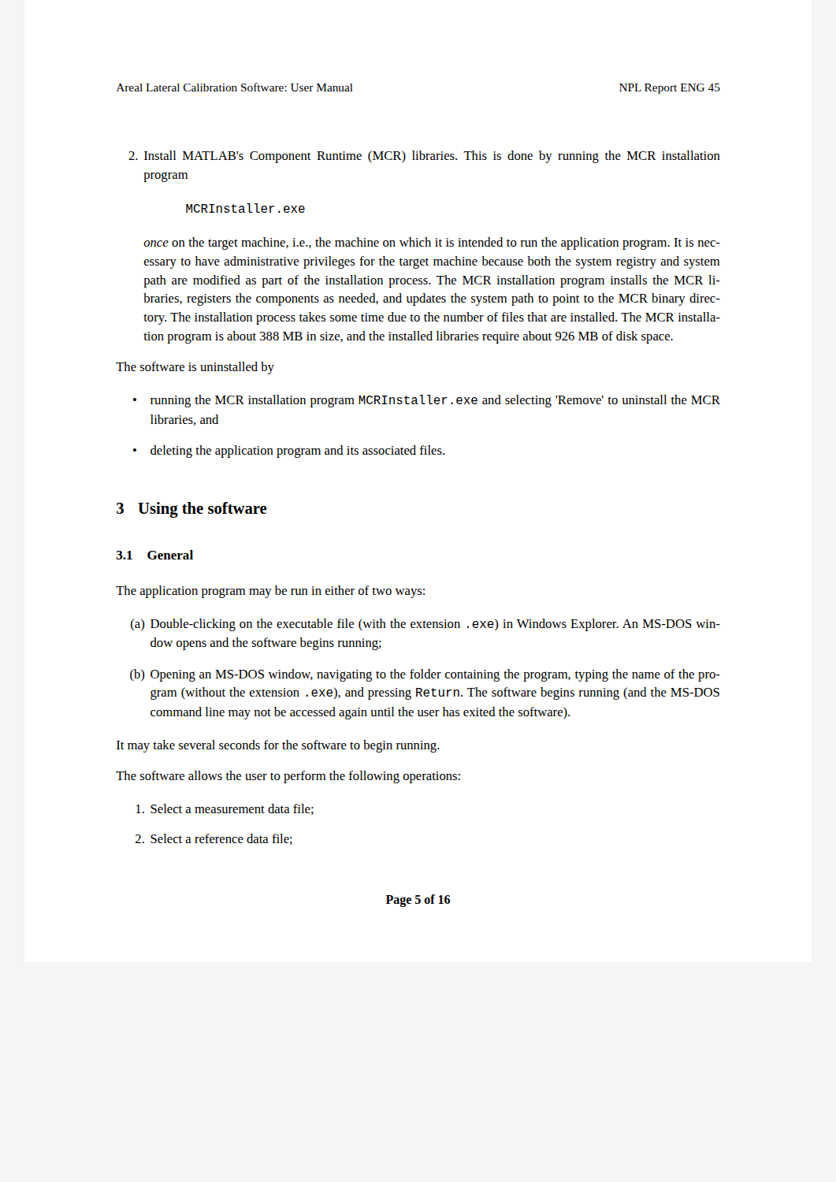Areal Lateral Calibration Software: User Manual NPL Report ENG 45
2. Install MATLAB's Component Runtime (MCR) libraries. This is done by running the MCR installation program
MCRInstaller.exe
once on the target machine, i.e., the machine on which it is intended to run the application program. It is necessary to have administrative privileges for the target machine because both the system registry and system path are modified as part of the installation process. The MCR installation program installs the MCR libraries, registers the components as needed, and updates the system path to point to the MCR binary directory. The installation process takes some time due to the number of files that are installed. The MCR installation program is about 388 MB in size, and the installed libraries require about 926 MB of disk space.
The software is uninstalled by
running the MCR installation program MCRInstaller.exe and selecting 'Remove' to uninstall the MCR libraries, and
deleting the application program and its associated files.
3 Using the software
3.1 General
The application program may be run in either of two ways:
(a) Double-clicking on the executable file (with the extension .exe) in Windows Explorer. An MS-DOS window opens and the software begins running;
(b) Opening an MS-DOS window, navigating to the folder containing the program, typing the name of the program (without the extension .exe), and pressing Return. The software begins running (and the MS-DOS command line may not be accessed again until the user has exited the software).
It may take several seconds for the software to begin running.
The software allows the user to perform the following operations:
1. Select a measurement data file;
2. Select a reference data file;
Page 5 of 16